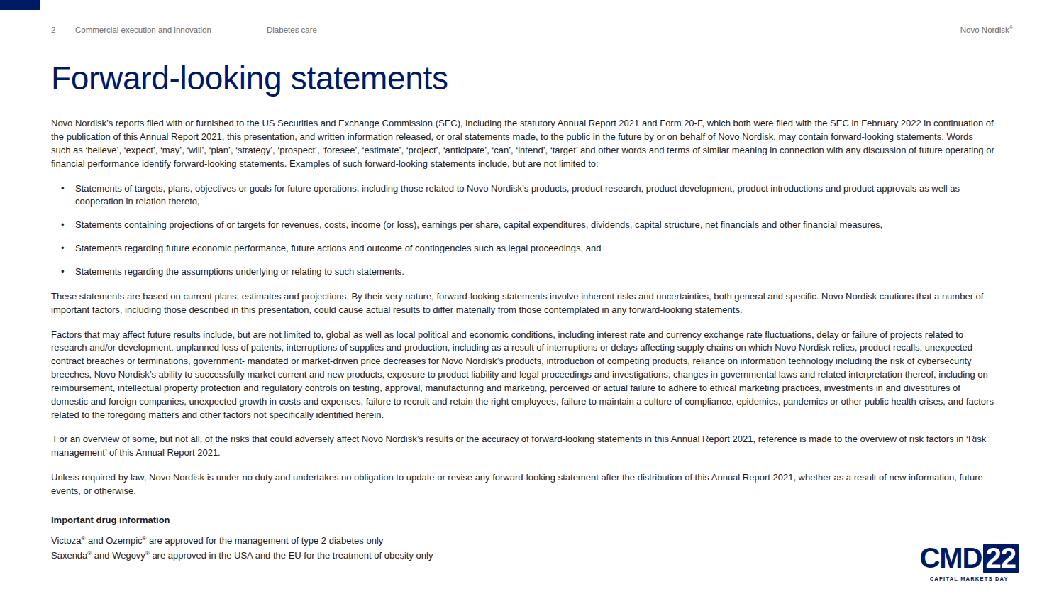2
Commercial execution and innovation
Diabetes care
Novo Nordisk®
Forward-looking statements
Novo Nordisk’s reports filed with or furnished to the US Securities and Exchange Commission (SEC), including the statutory Annual Report 2021 and Form 20-F, which both were filed with the SEC in February 2022 in continuation of the publication of this Annual Report 2021, this presentation, and written information released, or oral statements made, to the public in the future by or on behalf of Novo Nordisk, may contain forward-looking statements. Words such as ‘believe’, ‘expect’, ‘may’, ‘will’, ‘plan’, ‘strategy’, ‘prospect’, ‘foresee’, ‘estimate’, ‘project’, ‘anticipate’, ‘can’, ‘intend’, ‘target’ and other words and terms of similar meaning in connection with any discussion of future operating or financial performance identify forward-looking statements. Examples of such forward-looking statements include, but are not limited to:
Statements of targets, plans, objectives or goals for future operations, including those related to Novo Nordisk’s products, product research, product development, product introductions and product approvals as well as cooperation in relation thereto,
Statements containing projections of or targets for revenues, costs, income (or loss), earnings per share, capital expenditures, dividends, capital structure, net financials and other financial measures,
Statements regarding future economic performance, future actions and outcome of contingencies such as legal proceedings, and
Statements regarding the assumptions underlying or relating to such statements.
These statements are based on current plans, estimates and projections. By their very nature, forward-looking statements involve inherent risks and uncertainties, both general and specific. Novo Nordisk cautions that a number of important factors, including those described in this presentation, could cause actual results to differ materially from those contemplated in any forward-looking statements.
Factors that may affect future results include, but are not limited to, global as well as local political and economic conditions, including interest rate and currency exchange rate fluctuations, delay or failure of projects related to research and/or development, unplanned loss of patents, interruptions of supplies and production, including as a result of interruptions or delays affecting supply chains on which Novo Nordisk relies, product recalls, unexpected contract breaches or terminations, government- mandated or market-driven price decreases for Novo Nordisk’s products, introduction of competing products, reliance on information technology including the risk of cybersecurity breeches, Novo Nordisk’s ability to successfully market current and new products, exposure to product liability and legal proceedings and investigations, changes in governmental laws and related interpretation thereof, including on reimbursement, intellectual property protection and regulatory controls on testing, approval, manufacturing and marketing, perceived or actual failure to adhere to ethical marketing practices, investments in and divestitures of domestic and foreign companies, unexpected growth in costs and expenses, failure to recruit and retain the right employees, failure to maintain a culture of compliance, epidemics, pandemics or other public health crises, and factors related to the foregoing matters and other factors not specifically identified herein.
For an overview of some, but not all, of the risks that could adversely affect Novo Nordisk’s results or the accuracy of forward-looking statements in this Annual Report 2021, reference is made to the overview of risk factors in ‘Risk management’ of this Annual Report 2021.
Unless required by law, Novo Nordisk is under no duty and undertakes no obligation to update or revise any forward-looking statement after the distribution of this Annual Report 2021, whether as a result of new information, future events, or otherwise.
Important drug information
Victoza® and Ozempic® are approved for the management of type 2 diabetes only
Saxenda® and Wegovy® are approved in the USA and the EU for the treatment of obesity only
CMD22
CAPITAL MARKETS DAY